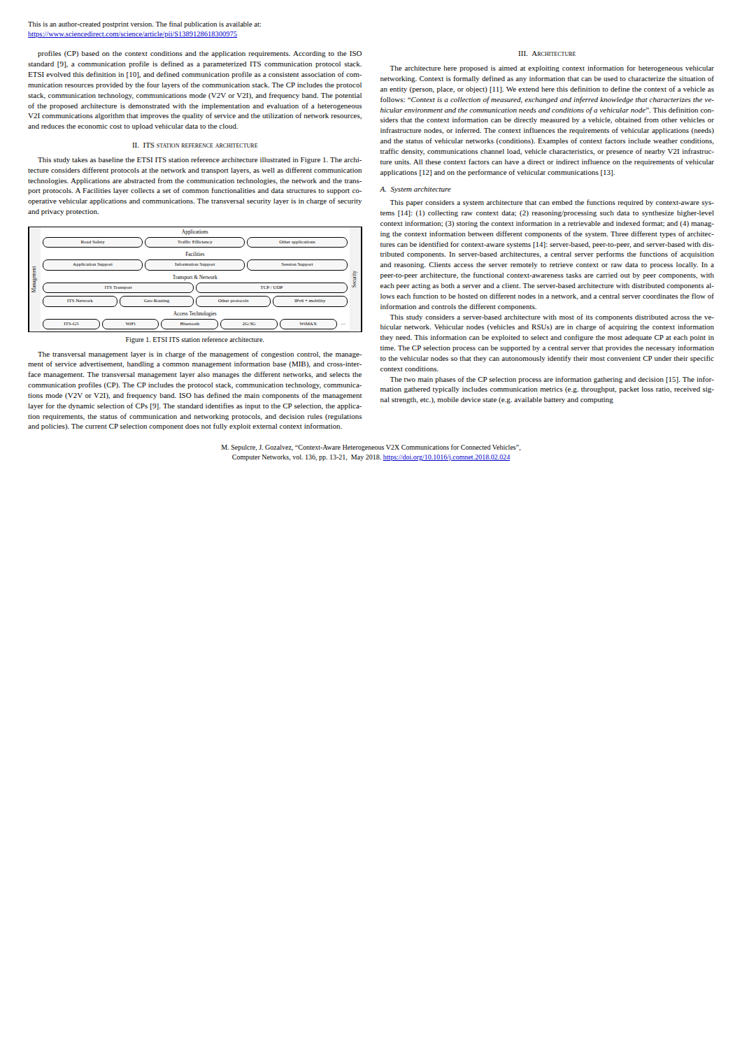This is an author-created postprint version. The final publication is available at:
https://www.sciencedirect.com/science/article/pii/S1389128618300975
profiles (CP) based on the context conditions and the application requirements. According to the ISO standard [9], a communication profile is defined as a parameterized ITS communication protocol stack. ETSI evolved this definition in [10], and defined communication profile as a consistent association of communication resources provided by the four layers of the communication stack. The CP includes the protocol stack, communication technology, communications mode (V2V or V2I), and frequency band. The potential of the proposed architecture is demonstrated with the implementation and evaluation of a heterogeneous V2I communications algorithm that improves the quality of service and the utilization of network resources, and reduces the economic cost to upload vehicular data to the cloud.
II. ITS station reference architecture
This study takes as baseline the ETSI ITS station reference architecture illustrated in Figure 1. The architecture considers different protocols at the network and transport layers, as well as different communication technologies. Applications are abstracted from the communication technologies, the network and the transport protocols. A Facilities layer collects a set of common functionalities and data structures to support cooperative vehicular applications and communications. The transversal security layer is in charge of security and privacy protection.
Management
Applications
Road Safety
Traffic Efficiency
Other applications
Facilities
Application Support
Information Support
Session Support
Transport & Network
ITS Transport
TCP / UDP
ITS Network
Geo-Routing
Other protocols
IPv6 + mobility
Access Technologies
ITS-G5
WiFi
Bluetooth
2G/3G
WiMAX
…
Security
Figure 1. ETSI ITS station reference architecture.
The transversal management layer is in charge of the management of congestion control, the management of service advertisement, handling a common management information base (MIB), and cross-interface management. The transversal management layer also manages the different networks, and selects the communication profiles (CP). The CP includes the protocol stack, communication technology, communications mode (V2V or V2I), and frequency band. ISO has defined the main components of the management layer for the dynamic selection of CPs [9]. The standard identifies as input to the CP selection, the application requirements, the status of communication and networking protocols, and decision rules (regulations and policies). The current CP selection component does not fully exploit external context information.
III. Architecture
The architecture here proposed is aimed at exploiting context information for heterogeneous vehicular networking. Context is formally defined as any information that can be used to characterize the situation of an entity (person, place, or object) [11]. We extend here this definition to define the context of a vehicle as follows: “Context is a collection of measured, exchanged and inferred knowledge that characterizes the vehicular environment and the communication needs and conditions of a vehicular node”. This definition considers that the context information can be directly measured by a vehicle, obtained from other vehicles or infrastructure nodes, or inferred. The context influences the requirements of vehicular applications (needs) and the status of vehicular networks (conditions). Examples of context factors include weather conditions, traffic density, communications channel load, vehicle characteristics, or presence of nearby V2I infrastructure units. All these context factors can have a direct or indirect influence on the requirements of vehicular applications [12] and on the performance of vehicular communications [13].
A. System architecture
This paper considers a system architecture that can embed the functions required by context-aware systems [14]: (1) collecting raw context data; (2) reasoning/processing such data to synthesize higher-level context information; (3) storing the context information in a retrievable and indexed format; and (4) managing the context information between different components of the system. Three different types of architectures can be identified for context-aware systems [14]: server-based, peer-to-peer, and server-based with distributed components. In server-based architectures, a central server performs the functions of acquisition and reasoning. Clients access the server remotely to retrieve context or raw data to process locally. In a peer-to-peer architecture, the functional context-awareness tasks are carried out by peer components, with each peer acting as both a server and a client. The server-based architecture with distributed components allows each function to be hosted on different nodes in a network, and a central server coordinates the flow of information and controls the different components.
This study considers a server-based architecture with most of its components distributed across the vehicular network. Vehicular nodes (vehicles and RSUs) are in charge of acquiring the context information they need. This information can be exploited to select and configure the most adequate CP at each point in time. The CP selection process can be supported by a central server that provides the necessary information to the vehicular nodes so that they can autonomously identify their most convenient CP under their specific context conditions.
The two main phases of the CP selection process are information gathering and decision [15]. The information gathered typically includes communication metrics (e.g. throughput, packet loss ratio, received signal strength, etc.), mobile device state (e.g. available battery and computing
M. Sepulcre, J. Gozalvez, “Context-Aware Heterogeneous V2X Communications for Connected Vehicles”,
Computer Networks, vol. 136, pp. 13-21, May 2018. https://doi.org/10.1016/j.comnet.2018.02.024